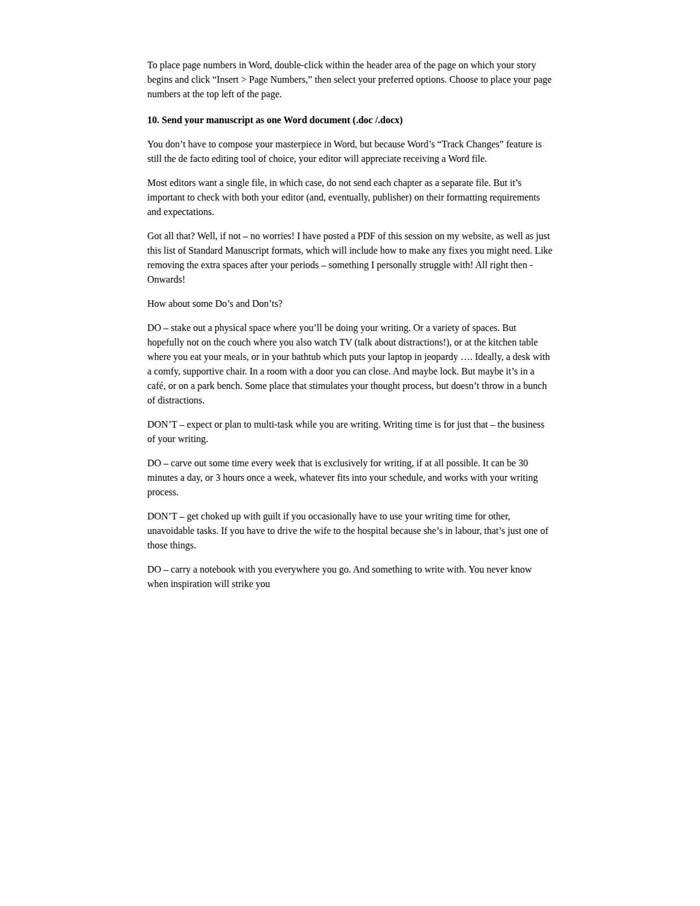To place page numbers in Word, double-click within the header area of the page on which your story begins and click “Insert > Page Numbers,” then select your preferred options. Choose to place your page numbers at the top left of the page.
10. Send your manuscript as one Word document (.doc /.docx)
You don’t have to compose your masterpiece in Word, but because Word’s “Track Changes” feature is still the de facto editing tool of choice, your editor will appreciate receiving a Word file.
Most editors want a single file, in which case, do not send each chapter as a separate file. But it’s important to check with both your editor (and, eventually, publisher) on their formatting requirements and expectations.
Got all that? Well, if not – no worries! I have posted a PDF of this session on my website, as well as just this list of Standard Manuscript formats, which will include how to make any fixes you might need. Like removing the extra spaces after your periods – something I personally struggle with! All right then - Onwards!
How about some Do’s and Don’ts?
DO – stake out a physical space where you’ll be doing your writing. Or a variety of spaces. But hopefully not on the couch where you also watch TV (talk about distractions!), or at the kitchen table where you eat your meals, or in your bathtub which puts your laptop in jeopardy …. Ideally, a desk with a comfy, supportive chair. In a room with a door you can close. And maybe lock. But maybe it’s in a café, or on a park bench. Some place that stimulates your thought process, but doesn’t throw in a bunch of distractions.
DON’T – expect or plan to multi-task while you are writing. Writing time is for just that – the business of your writing.
DO – carve out some time every week that is exclusively for writing, if at all possible. It can be 30 minutes a day, or 3 hours once a week, whatever fits into your schedule, and works with your writing process.
DON’T – get choked up with guilt if you occasionally have to use your writing time for other, unavoidable tasks. If you have to drive the wife to the hospital because she’s in labour, that’s just one of those things.
DO – carry a notebook with you everywhere you go. And something to write with. You never know when inspiration will strike you